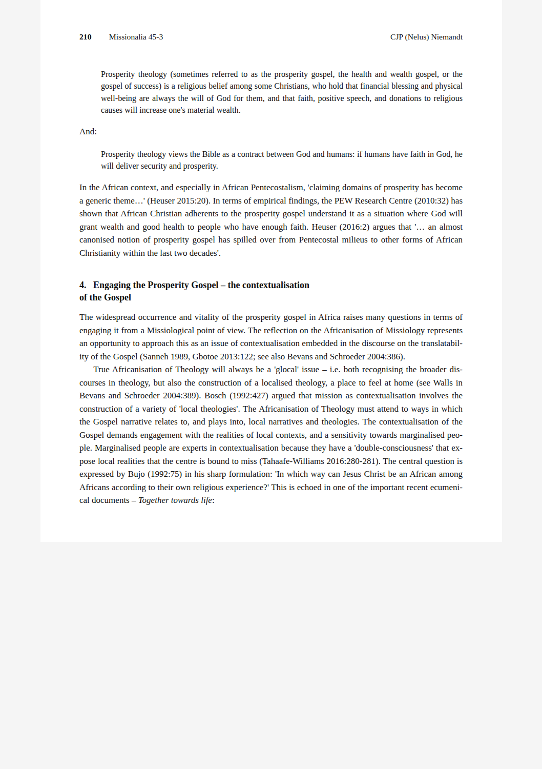210 Missionalia 45-3 CJP (Nelus) Niemandt
Prosperity theology (sometimes referred to as the prosperity gospel, the health and wealth gospel, or the gospel of success) is a religious belief among some Christians, who hold that financial blessing and physical well-being are always the will of God for them, and that faith, positive speech, and donations to religious causes will increase one's material wealth.
And:
Prosperity theology views the Bible as a contract between God and humans: if humans have faith in God, he will deliver security and prosperity.
In the African context, and especially in African Pentecostalism, 'claiming domains of prosperity has become a generic theme…' (Heuser 2015:20). In terms of empirical findings, the PEW Research Centre (2010:32) has shown that African Christian adherents to the prosperity gospel understand it as a situation where God will grant wealth and good health to people who have enough faith. Heuser (2016:2) argues that '… an almost canonised notion of prosperity gospel has spilled over from Pentecostal milieus to other forms of African Christianity within the last two decades'.
4. Engaging the Prosperity Gospel – the contextualisation
of the Gospel
The widespread occurrence and vitality of the prosperity gospel in Africa raises many questions in terms of engaging it from a Missiological point of view. The reflection on the Africanisation of Missiology represents an opportunity to approach this as an issue of contextualisation embedded in the discourse on the translatability of the Gospel (Sanneh 1989, Gbotoe 2013:122; see also Bevans and Schroeder 2004:386).
True Africanisation of Theology will always be a 'glocal' issue – i.e. both recognising the broader discourses in theology, but also the construction of a localised theology, a place to feel at home (see Walls in Bevans and Schroeder 2004:389). Bosch (1992:427) argued that mission as contextualisation involves the construction of a variety of 'local theologies'. The Africanisation of Theology must attend to ways in which the Gospel narrative relates to, and plays into, local narratives and theologies. The contextualisation of the Gospel demands engagement with the realities of local contexts, and a sensitivity towards marginalised people. Marginalised people are experts in contextualisation because they have a 'double-consciousness' that expose local realities that the centre is bound to miss (Tahaafe-Williams 2016:280-281). The central question is expressed by Bujo (1992:75) in his sharp formulation: 'In which way can Jesus Christ be an African among Africans according to their own religious experience?' This is echoed in one of the important recent ecumenical documents – Together towards life: